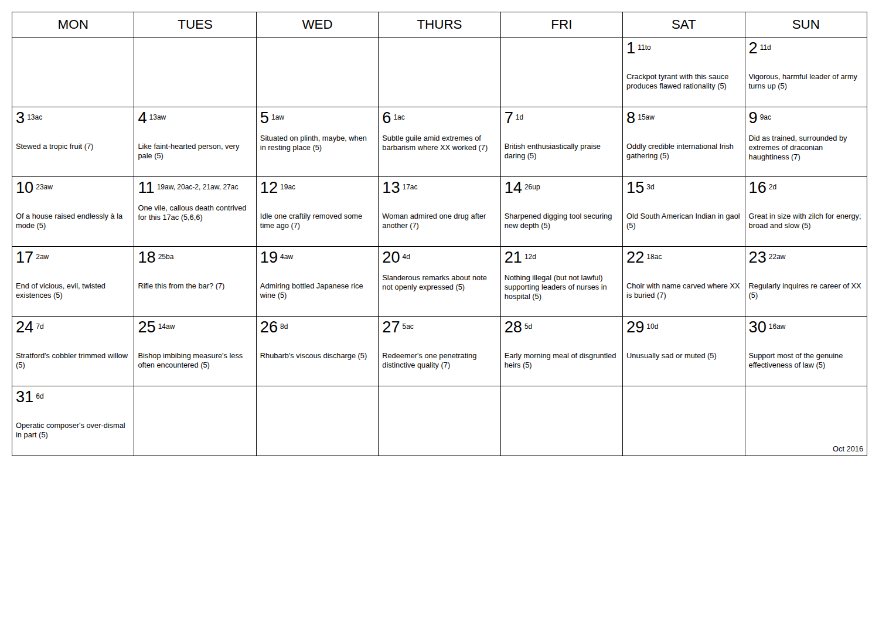| MON | TUES | WED | THURS | FRI | SAT | SUN |
| --- | --- | --- | --- | --- | --- | --- |
| | | | | | 1 11to Crackpot tyrant with this sauce produces flawed rationality (5) | 2 11d Vigorous, harmful leader of army turns up (5) |
| 3 13ac Stewed a tropic fruit (7) | 4 13aw Like faint-hearted person, very pale (5) | 5 1aw Situated on plinth, maybe, when in resting place (5) | 6 1ac Subtle guile amid extremes of barbarism where XX worked (7) | 7 1d British enthusiastically praise daring (5) | 8 15aw Oddly credible international Irish gathering (5) | 9 9ac Did as trained, surrounded by extremes of draconian haughtiness (7) |
| 10 23aw Of a house raised endlessly à la mode (5) | 11 19aw, 20ac-2, 21aw, 27ac One vile, callous death contrived for this 17ac (5,6,6) | 12 19ac Idle one craftily removed some time ago (7) | 13 17ac Woman admired one drug after another (7) | 14 26up Sharpened digging tool securing new depth (5) | 15 3d Old South American Indian in gaol (5) | 16 2d Great in size with zilch for energy; broad and slow (5) |
| 17 2aw End of vicious, evil, twisted existences (5) | 18 25ba Rifle this from the bar? (7) | 19 4aw Admiring bottled Japanese rice wine (5) | 20 4d Slanderous remarks about note not openly expressed (5) | 21 12d Nothing illegal (but not lawful) supporting leaders of nurses in hospital (5) | 22 18ac Choir with name carved where XX is buried (7) | 23 22aw Regularly inquires re career of XX (5) |
| 24 7d Stratford's cobbler trimmed willow (5) | 25 14aw Bishop imbibing measure's less often encountered (5) | 26 8d Rhubarb's viscous discharge (5) | 27 5ac Redeemer's one penetrating distinctive quality (7) | 28 5d Early morning meal of disgruntled heirs (5) | 29 10d Unusually sad or muted (5) | 30 16aw Support most of the genuine effectiveness of law (5) |
| 31 6d Operatic composer's over-dismal in part (5) | | | | | | Oct 2016 |